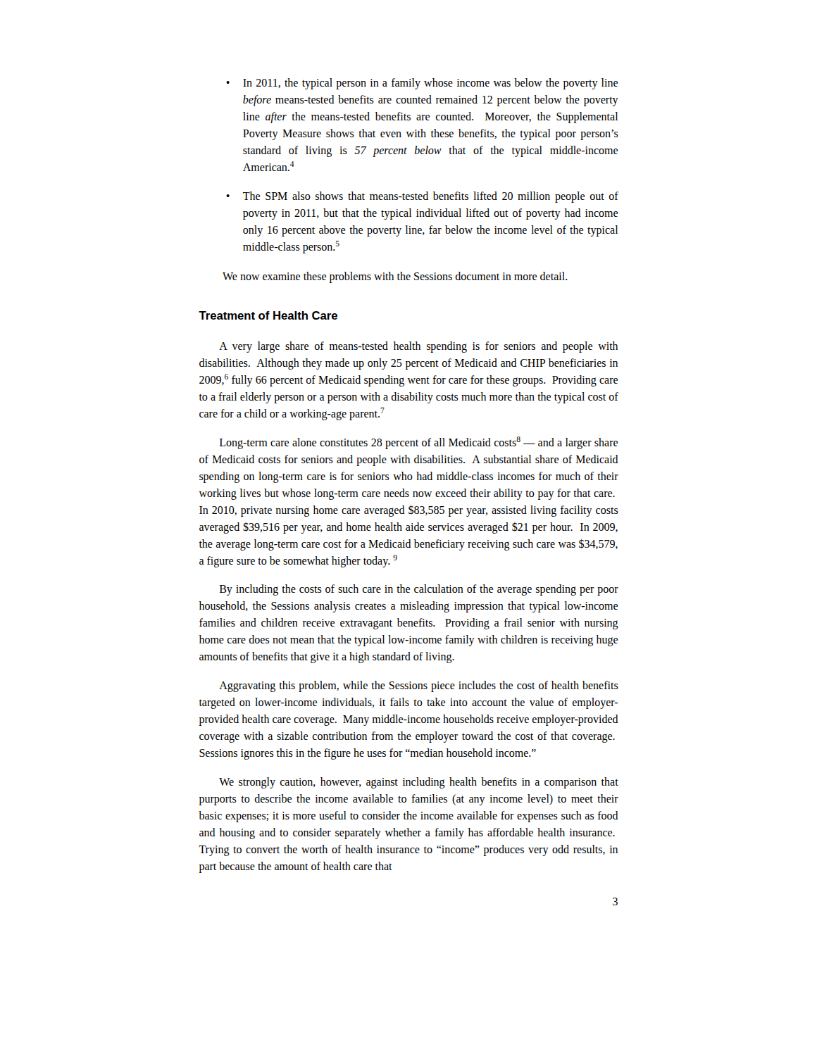In 2011, the typical person in a family whose income was below the poverty line before means-tested benefits are counted remained 12 percent below the poverty line after the means-tested benefits are counted. Moreover, the Supplemental Poverty Measure shows that even with these benefits, the typical poor person’s standard of living is 57 percent below that of the typical middle-income American.4
The SPM also shows that means-tested benefits lifted 20 million people out of poverty in 2011, but that the typical individual lifted out of poverty had income only 16 percent above the poverty line, far below the income level of the typical middle-class person.5
We now examine these problems with the Sessions document in more detail.
Treatment of Health Care
A very large share of means-tested health spending is for seniors and people with disabilities. Although they made up only 25 percent of Medicaid and CHIP beneficiaries in 2009,6 fully 66 percent of Medicaid spending went for care for these groups. Providing care to a frail elderly person or a person with a disability costs much more than the typical cost of care for a child or a working-age parent.7
Long-term care alone constitutes 28 percent of all Medicaid costs8 — and a larger share of Medicaid costs for seniors and people with disabilities. A substantial share of Medicaid spending on long-term care is for seniors who had middle-class incomes for much of their working lives but whose long-term care needs now exceed their ability to pay for that care. In 2010, private nursing home care averaged $83,585 per year, assisted living facility costs averaged $39,516 per year, and home health aide services averaged $21 per hour. In 2009, the average long-term care cost for a Medicaid beneficiary receiving such care was $34,579, a figure sure to be somewhat higher today. 9
By including the costs of such care in the calculation of the average spending per poor household, the Sessions analysis creates a misleading impression that typical low-income families and children receive extravagant benefits. Providing a frail senior with nursing home care does not mean that the typical low-income family with children is receiving huge amounts of benefits that give it a high standard of living.
Aggravating this problem, while the Sessions piece includes the cost of health benefits targeted on lower-income individuals, it fails to take into account the value of employer-provided health care coverage. Many middle-income households receive employer-provided coverage with a sizable contribution from the employer toward the cost of that coverage. Sessions ignores this in the figure he uses for “median household income.”
We strongly caution, however, against including health benefits in a comparison that purports to describe the income available to families (at any income level) to meet their basic expenses; it is more useful to consider the income available for expenses such as food and housing and to consider separately whether a family has affordable health insurance. Trying to convert the worth of health insurance to “income” produces very odd results, in part because the amount of health care that
3